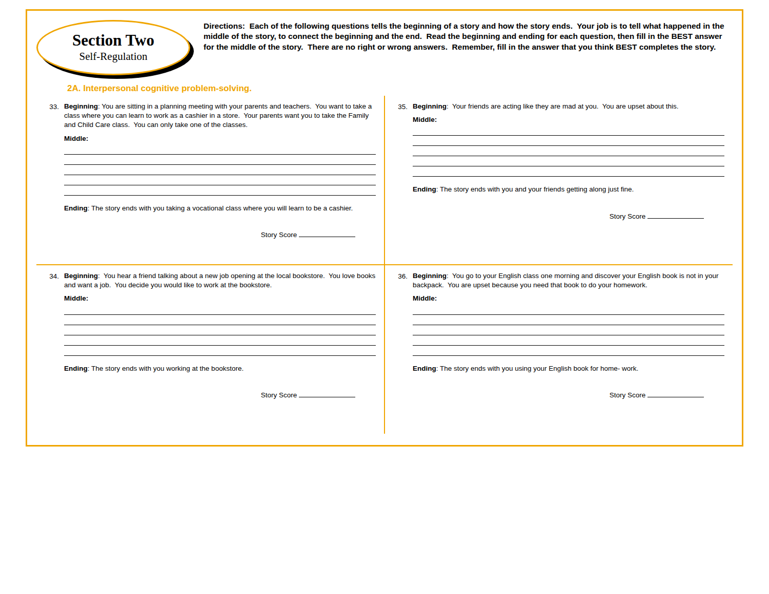Section Two
Self-Regulation
Directions: Each of the following questions tells the beginning of a story and how the story ends. Your job is to tell what happened in the middle of the story, to connect the beginning and the end. Read the beginning and ending for each question, then fill in the BEST answer for the middle of the story. There are no right or wrong answers. Remember, fill in the answer that you think BEST completes the story.
2A. Interpersonal cognitive problem-solving.
| 33. Beginning : You are sitting in a planning meeting with your parents and teachers. You want to take a class where you can learn to work as a cashier in a store. Your parents want you to take the Family and Child Care class. You can only take one of the classes. Middle: Ending : The story ends with you taking a vocational class where you will learn to be a cashier. Story Score | 35. Beginning : Your friends are acting like they are mad at you. You are upset about this. Middle: Ending : The story ends with you and your friends getting along just fine. Story Score |
| 34. Beginning : You hear a friend talking about a new job opening at the local bookstore. You love books and want a job. You decide you would like to work at the bookstore. Middle: Ending : The story ends with you working at the bookstore. Story Score | 36. Beginning : You go to your English class one morning and discover your English book is not in your backpack. You are upset because you need that book to do your homework. Middle: Ending : The story ends with you using your English book for home- work. Story Score |